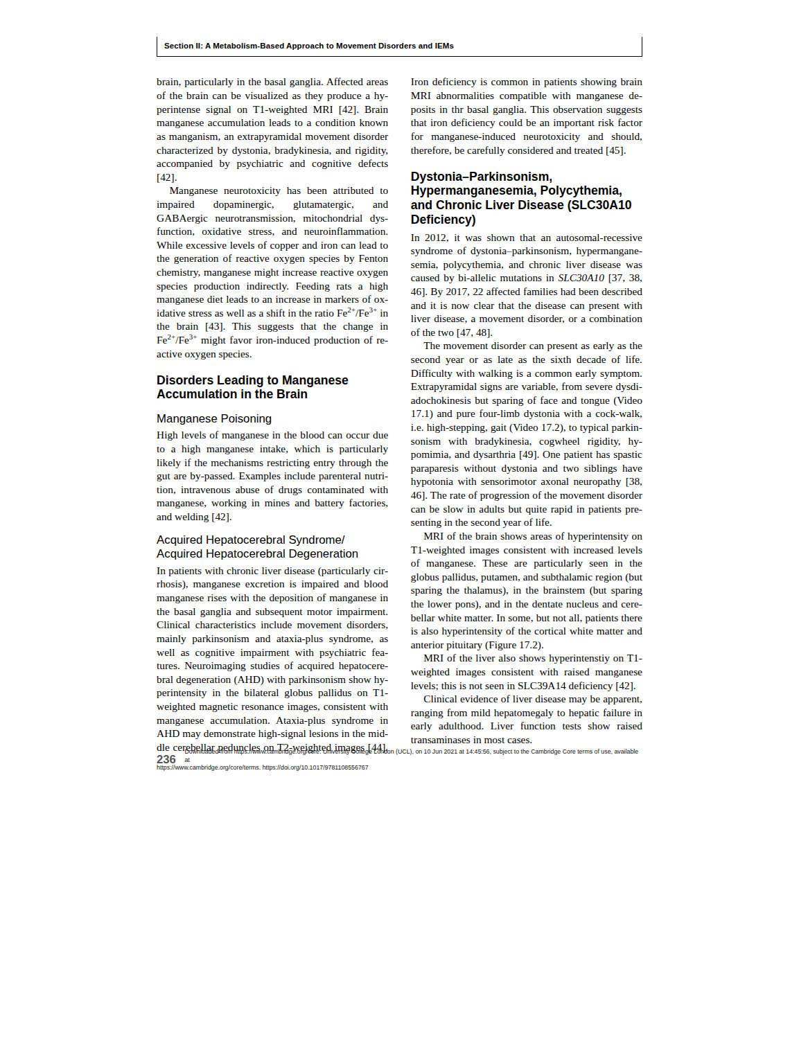Section II: A Metabolism-Based Approach to Movement Disorders and IEMs
brain, particularly in the basal ganglia. Affected areas of the brain can be visualized as they produce a hyperintense signal on T1-weighted MRI [42]. Brain manganese accumulation leads to a condition known as manganism, an extrapyramidal movement disorder characterized by dystonia, bradykinesia, and rigidity, accompanied by psychiatric and cognitive defects [42].
Manganese neurotoxicity has been attributed to impaired dopaminergic, glutamatergic, and GABAergic neurotransmission, mitochondrial dysfunction, oxidative stress, and neuroinflammation. While excessive levels of copper and iron can lead to the generation of reactive oxygen species by Fenton chemistry, manganese might increase reactive oxygen species production indirectly. Feeding rats a high manganese diet leads to an increase in markers of oxidative stress as well as a shift in the ratio Fe2+/Fe3+ in the brain [43]. This suggests that the change in Fe2+/Fe3+ might favor iron-induced production of reactive oxygen species.
Disorders Leading to Manganese Accumulation in the Brain
Manganese Poisoning
High levels of manganese in the blood can occur due to a high manganese intake, which is particularly likely if the mechanisms restricting entry through the gut are by-passed. Examples include parenteral nutrition, intravenous abuse of drugs contaminated with manganese, working in mines and battery factories, and welding [42].
Acquired Hepatocerebral Syndrome/ Acquired Hepatocerebral Degeneration
In patients with chronic liver disease (particularly cirrhosis), manganese excretion is impaired and blood manganese rises with the deposition of manganese in the basal ganglia and subsequent motor impairment. Clinical characteristics include movement disorders, mainly parkinsonism and ataxia-plus syndrome, as well as cognitive impairment with psychiatric features. Neuroimaging studies of acquired hepatocerebral degeneration (AHD) with parkinsonism show hyperintensity in the bilateral globus pallidus on T1-weighted magnetic resonance images, consistent with manganese accumulation. Ataxia-plus syndrome in AHD may demonstrate high-signal lesions in the middle cerebellar peduncles on T2-weighted images [44]. Iron deficiency is common in patients showing brain MRI abnormalities compatible with manganese deposits in thr basal ganglia. This observation suggests that iron deficiency could be an important risk factor for manganese-induced neurotoxicity and should, therefore, be carefully considered and treated [45].
Dystonia–Parkinsonism, Hypermanganesemia, Polycythemia, and Chronic Liver Disease (SLC30A10 Deficiency)
In 2012, it was shown that an autosomal-recessive syndrome of dystonia–parkinsonism, hypermanganesemia, polycythemia, and chronic liver disease was caused by bi-allelic mutations in SLC30A10 [37, 38, 46]. By 2017, 22 affected families had been described and it is now clear that the disease can present with liver disease, a movement disorder, or a combination of the two [47, 48].
The movement disorder can present as early as the second year or as late as the sixth decade of life. Difficulty with walking is a common early symptom. Extrapyramidal signs are variable, from severe dysdiadochokinesis but sparing of face and tongue (Video 17.1) and pure four-limb dystonia with a cock-walk, i.e. high-stepping, gait (Video 17.2), to typical parkinsonism with bradykinesia, cogwheel rigidity, hypomimia, and dysarthria [49]. One patient has spastic paraparesis without dystonia and two siblings have hypotonia with sensorimotor axonal neuropathy [38, 46]. The rate of progression of the movement disorder can be slow in adults but quite rapid in patients presenting in the second year of life.
MRI of the brain shows areas of hyperintensity on T1-weighted images consistent with increased levels of manganese. These are particularly seen in the globus pallidus, putamen, and subthalamic region (but sparing the thalamus), in the brainstem (but sparing the lower pons), and in the dentate nucleus and cerebellar white matter. In some, but not all, patients there is also hyperintensity of the cortical white matter and anterior pituitary (Figure 17.2).
MRI of the liver also shows hyperintenstiy on T1-weighted images consistent with raised manganese levels; this is not seen in SLC39A14 deficiency [42].
Clinical evidence of liver disease may be apparent, ranging from mild hepatomegaly to hepatic failure in early adulthood. Liver function tests show raised transaminases in most cases.
236
Downloaded from https://www.cambridge.org/core. University College London (UCL), on 10 Jun 2021 at 14:45:56, subject to the Cambridge Core terms of use, available at
https://www.cambridge.org/core/terms. https://doi.org/10.1017/9781108556767